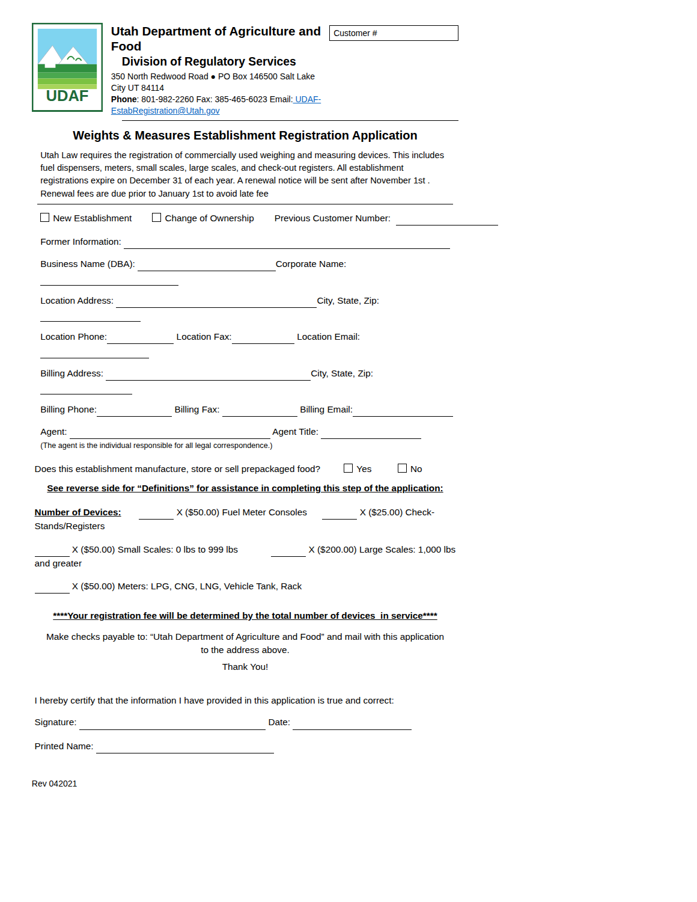UDAF
Utah Department of Agriculture and Food
Division of Regulatory Services
350 North Redwood Road ● PO Box 146500 Salt Lake City UT 84114
Phone: 801-982-2260 Fax: 385-465-6023 Email: UDAF-EstabRegistration@Utah.gov
Customer #
Weights & Measures Establishment Registration Application
Utah Law requires the registration of commercially used weighing and measuring devices. This includes fuel dispensers, meters, small scales, large scales, and check-out registers. All establishment registrations expire on December 31 of each year. A renewal notice will be sent after November 1st . Renewal fees are due prior to January 1st to avoid late fee
New Establishment Change of Ownership Previous Customer Number:
Former Information:
Business Name (DBA): Corporate Name:
Location Address: City, State, Zip:
Location Phone: Location Fax: Location Email:
Billing Address: City, State, Zip:
Billing Phone: Billing Fax: Billing Email:
Agent: Agent Title:
(The agent is the individual responsible for all legal correspondence.)
Does this establishment manufacture, store or sell prepackaged food? Yes No
See reverse side for “Definitions” for assistance in completing this step of the application:
Number of Devices: X ($50.00) Fuel Meter Consoles X ($25.00) Check-Stands/Registers
X ($50.00) Small Scales: 0 lbs to 999 lbs X ($200.00) Large Scales: 1,000 lbs and greater
X ($50.00) Meters: LPG, CNG, LNG, Vehicle Tank, Rack
****Your registration fee will be determined by the total number of devices in service****
Make checks payable to: “Utah Department of Agriculture and Food” and mail with this application to the address above.
Thank You!
I hereby certify that the information I have provided in this application is true and correct:
Signature: Date:
Printed Name:
Rev 042021